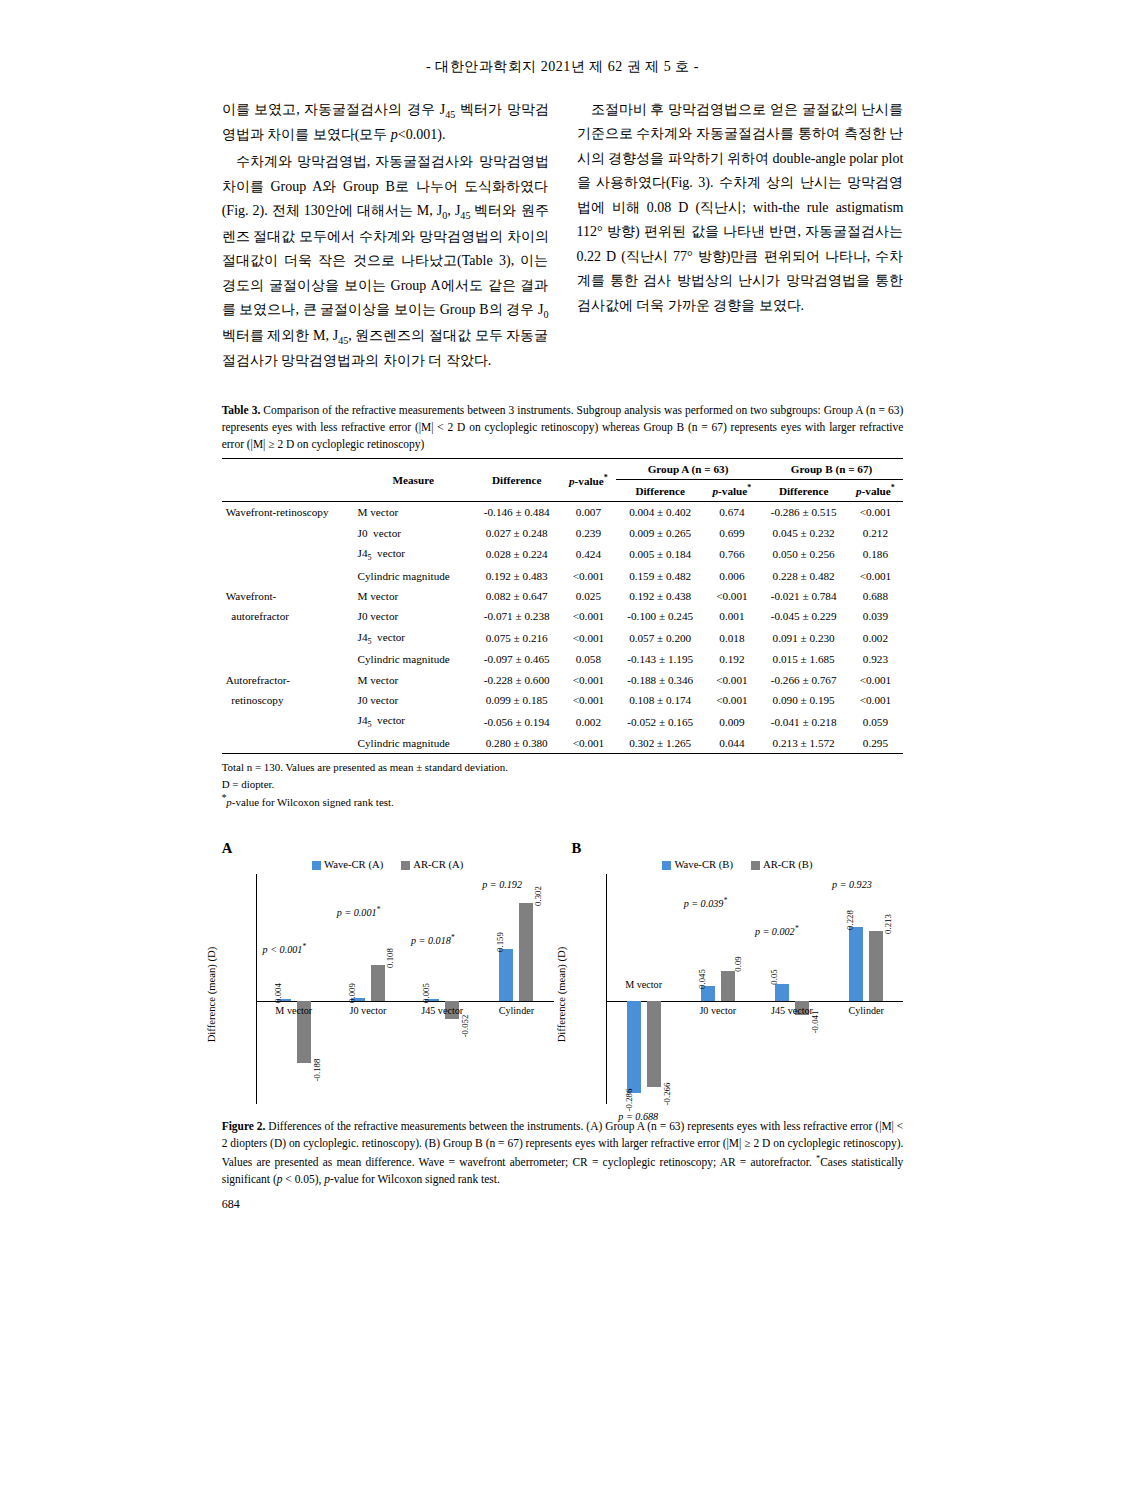- 대한안과학회지 2021년 제 62 권 제 5 호 -
이를 보였고, 자동굴절검사의 경우 J45 벡터가 망막검영법과 차이를 보였다(모두 p<0.001).
수차계와 망막검영법, 자동굴절검사와 망막검영법 차이를 Group A와 Group B로 나누어 도식화하였다(Fig. 2). 전체 130안에 대해서는 M, J0, J45 벡터와 원주렌즈 절대값 모두에서 수차계와 망막검영법의 차이의 절대값이 더욱 작은 것으로 나타났고(Table 3), 이는 경도의 굴절이상을 보이는 Group A에서도 같은 결과를 보였으나, 큰 굴절이상을 보이는 Group B의 경우 J0 벡터를 제외한 M, J45, 원즈렌즈의 절대값 모두 자동굴절검사가 망막검영법과의 차이가 더 작았다.
조절마비 후 망막검영법으로 얻은 굴절값의 난시를 기준으로 수차계와 자동굴절검사를 통하여 측정한 난시의 경향성을 파악하기 위하여 double-angle polar plot을 사용하였다(Fig. 3). 수차계 상의 난시는 망막검영법에 비해 0.08 D (직난시; with-the rule astigmatism 112° 방향) 편위된 값을 나타낸 반면, 자동굴절검사는 0.22 D (직난시 77° 방향)만큼 편위되어 나타나, 수차계를 통한 검사 방법상의 난시가 망막검영법을 통한 검사값에 더욱 가까운 경향을 보였다.
Table 3. Comparison of the refractive measurements between 3 instruments. Subgroup analysis was performed on two subgroups: Group A (n = 63) represents eyes with less refractive error (|M| < 2 D on cycloplegic retinoscopy) whereas Group B (n = 67) represents eyes with larger refractive error (|M| ≥ 2 D on cycloplegic retinoscopy)
| | Measure | Difference | p -value * | Group A (n = 63) | Group B (n = 67) |
| --- | --- | --- | --- | --- | --- |
| Difference | p -value * | Difference | p -value * |
| Wavefront-retinoscopy | M vector | -0.146 ± 0.484 | 0.007 | 0.004 ± 0.402 | 0.674 | -0.286 ± 0.515 | <0.001 |
| | J0 vector | 0.027 ± 0.248 | 0.239 | 0.009 ± 0.265 | 0.699 | 0.045 ± 0.232 | 0.212 |
| | J4 5 vector | 0.028 ± 0.224 | 0.424 | 0.005 ± 0.184 | 0.766 | 0.050 ± 0.256 | 0.186 |
| | Cylindric magnitude | 0.192 ± 0.483 | <0.001 | 0.159 ± 0.482 | 0.006 | 0.228 ± 0.482 | <0.001 |
| Wavefront- | M vector | 0.082 ± 0.647 | 0.025 | 0.192 ± 0.438 | <0.001 | -0.021 ± 0.784 | 0.688 |
| autorefractor | J0 vector | -0.071 ± 0.238 | <0.001 | -0.100 ± 0.245 | 0.001 | -0.045 ± 0.229 | 0.039 |
| | J4 5 vector | 0.075 ± 0.216 | <0.001 | 0.057 ± 0.200 | 0.018 | 0.091 ± 0.230 | 0.002 |
| | Cylindric magnitude | -0.097 ± 0.465 | 0.058 | -0.143 ± 1.195 | 0.192 | 0.015 ± 1.685 | 0.923 |
| Autorefractor- | M vector | -0.228 ± 0.600 | <0.001 | -0.188 ± 0.346 | <0.001 | -0.266 ± 0.767 | <0.001 |
| retinoscopy | J0 vector | 0.099 ± 0.185 | <0.001 | 0.108 ± 0.174 | <0.001 | 0.090 ± 0.195 | <0.001 |
| | J4 5 vector | -0.056 ± 0.194 | 0.002 | -0.052 ± 0.165 | 0.009 | -0.041 ± 0.218 | 0.059 |
| | Cylindric magnitude | 0.280 ± 0.380 | <0.001 | 0.302 ± 1.265 | 0.044 | 0.213 ± 1.572 | 0.295 |
Total n = 130. Values are presented as mean ± standard deviation.
D = diopter.
*p-value for Wilcoxon signed rank test.
A
Wave-CR (A) AR-CR (A)
Difference (mean) (D)
p < 0.001*
p = 0.001*
p = 0.018*
p = 0.192
0.004
-0.188
M vector
0.009
0.108
J0 vector
0.005
-0.052
J45 vector
0.159
0.302
Cylinder
B
Wave-CR (B) AR-CR (B)
Difference (mean) (D)
p = 0.039*
p = 0.002*
p = 0.923
p = 0.688
-0.286
-0.266
M vector
0.045
0.09
J0 vector
0.05
-0.041
J45 vector
0.228
0.213
Cylinder
Figure 2. Differences of the refractive measurements between the instruments. (A) Group A (n = 63) represents eyes with less refractive error (|M| < 2 diopters (D) on cycloplegic. retinoscopy). (B) Group B (n = 67) represents eyes with larger refractive error (|M| ≥ 2 D on cycloplegic retinoscopy). Values are presented as mean difference. Wave = wavefront aberrometer; CR = cycloplegic retinoscopy; AR = autorefractor. *Cases statistically significant (p < 0.05), p-value for Wilcoxon signed rank test.
684